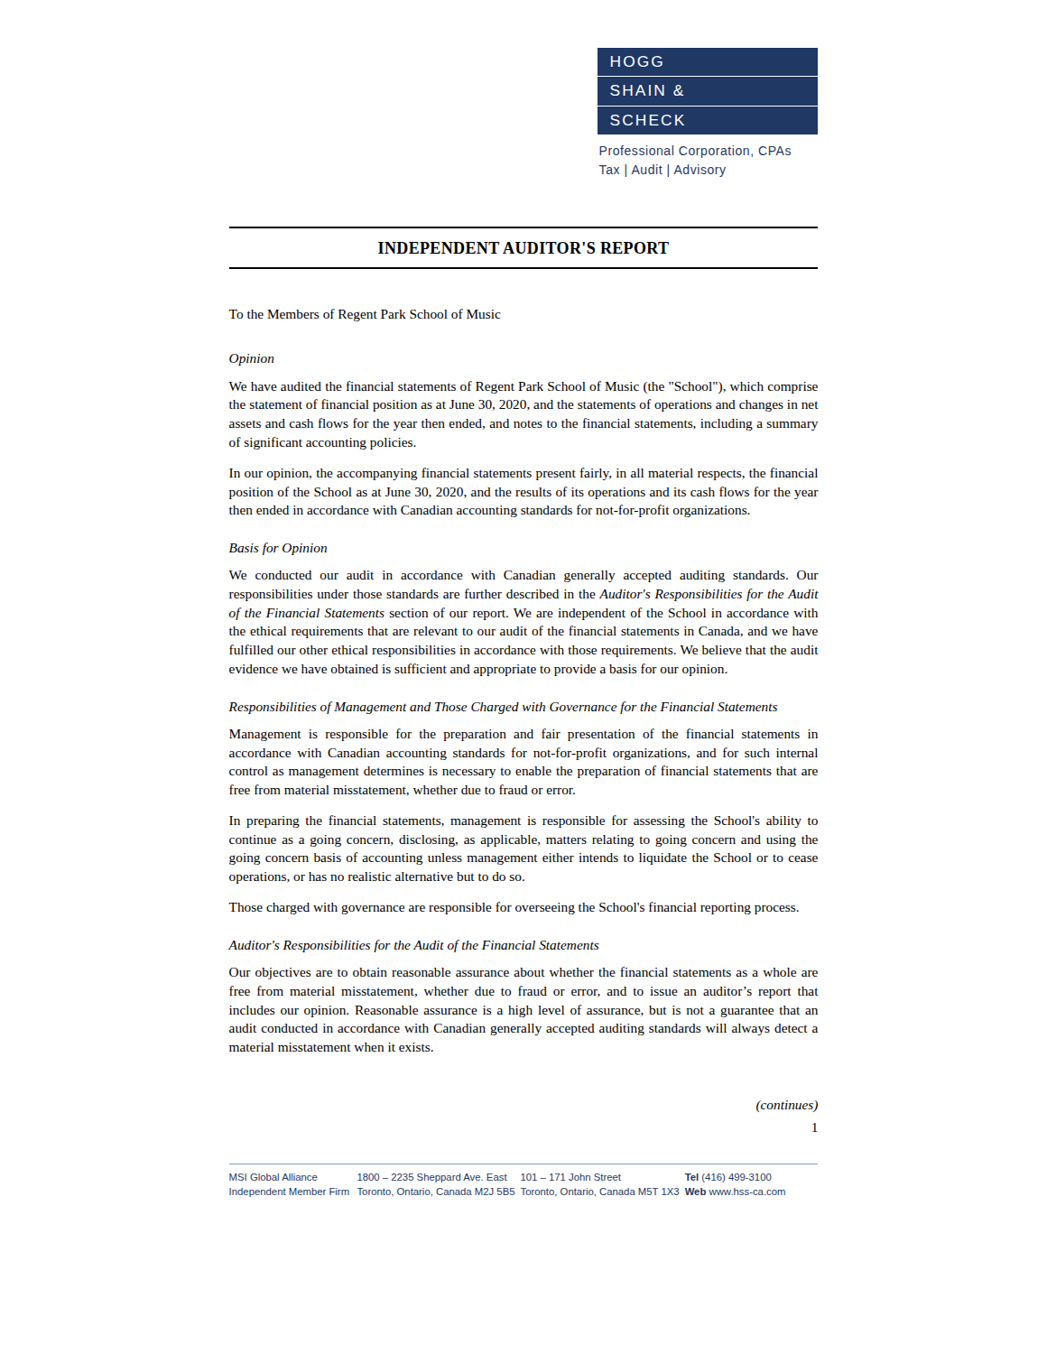HOGG
SHAIN &
SCHECK
Professional Corporation, CPAs Tax | Audit | Advisory
INDEPENDENT AUDITOR'S REPORT
To the Members of Regent Park School of Music
Opinion
We have audited the financial statements of Regent Park School of Music (the "School"), which comprise the statement of financial position as at June 30, 2020, and the statements of operations and changes in net assets and cash flows for the year then ended, and notes to the financial statements, including a summary of significant accounting policies.
In our opinion, the accompanying financial statements present fairly, in all material respects, the financial position of the School as at June 30, 2020, and the results of its operations and its cash flows for the year then ended in accordance with Canadian accounting standards for not-for-profit organizations.
Basis for Opinion
We conducted our audit in accordance with Canadian generally accepted auditing standards. Our responsibilities under those standards are further described in the Auditor's Responsibilities for the Audit of the Financial Statements section of our report. We are independent of the School in accordance with the ethical requirements that are relevant to our audit of the financial statements in Canada, and we have fulfilled our other ethical responsibilities in accordance with those requirements. We believe that the audit evidence we have obtained is sufficient and appropriate to provide a basis for our opinion.
Responsibilities of Management and Those Charged with Governance for the Financial Statements
Management is responsible for the preparation and fair presentation of the financial statements in accordance with Canadian accounting standards for not-for-profit organizations, and for such internal control as management determines is necessary to enable the preparation of financial statements that are free from material misstatement, whether due to fraud or error.
In preparing the financial statements, management is responsible for assessing the School's ability to continue as a going concern, disclosing, as applicable, matters relating to going concern and using the going concern basis of accounting unless management either intends to liquidate the School or to cease operations, or has no realistic alternative but to do so.
Those charged with governance are responsible for overseeing the School's financial reporting process.
Auditor's Responsibilities for the Audit of the Financial Statements
Our objectives are to obtain reasonable assurance about whether the financial statements as a whole are free from material misstatement, whether due to fraud or error, and to issue an auditor’s report that includes our opinion. Reasonable assurance is a high level of assurance, but is not a guarantee that an audit conducted in accordance with Canadian generally accepted auditing standards will always detect a material misstatement when it exists.
(continues)
1
| MSI Global Alliance Independent Member Firm | 1800 – 2235 Sheppard Ave. East Toronto, Ontario, Canada M2J 5B5 | 101 – 171 John Street Toronto, Ontario, Canada M5T 1X3 | Tel (416) 499-3100 Web www.hss-ca.com |